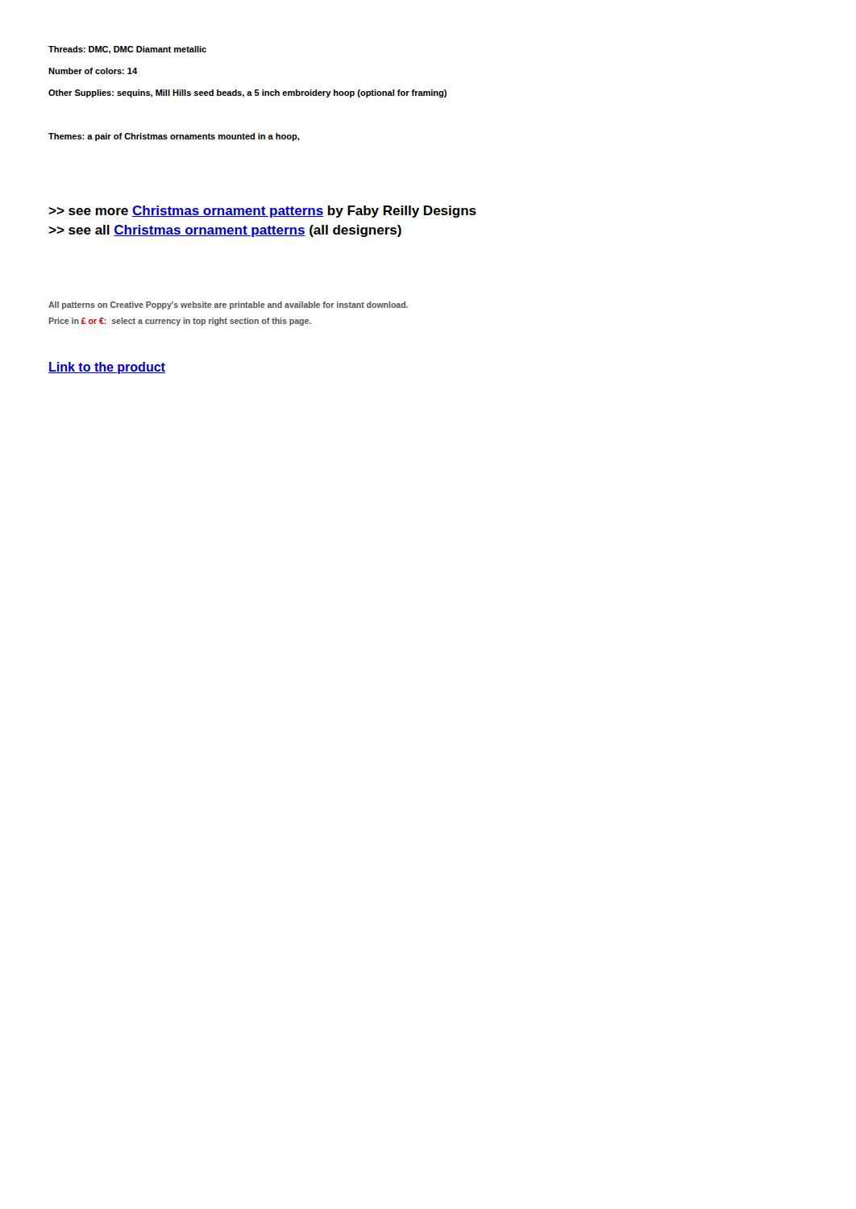Threads: DMC, DMC Diamant metallic
Number of colors: 14
Other Supplies: sequins, Mill Hills seed beads, a 5 inch embroidery hoop (optional for framing)
Themes: a pair of Christmas ornaments mounted in a hoop,
>> see more Christmas ornament patterns by Faby Reilly Designs
>> see all Christmas ornament patterns (all designers)
All patterns on Creative Poppy's website are printable and available for instant download.
Price in £ or €: select a currency in top right section of this page.
Link to the product